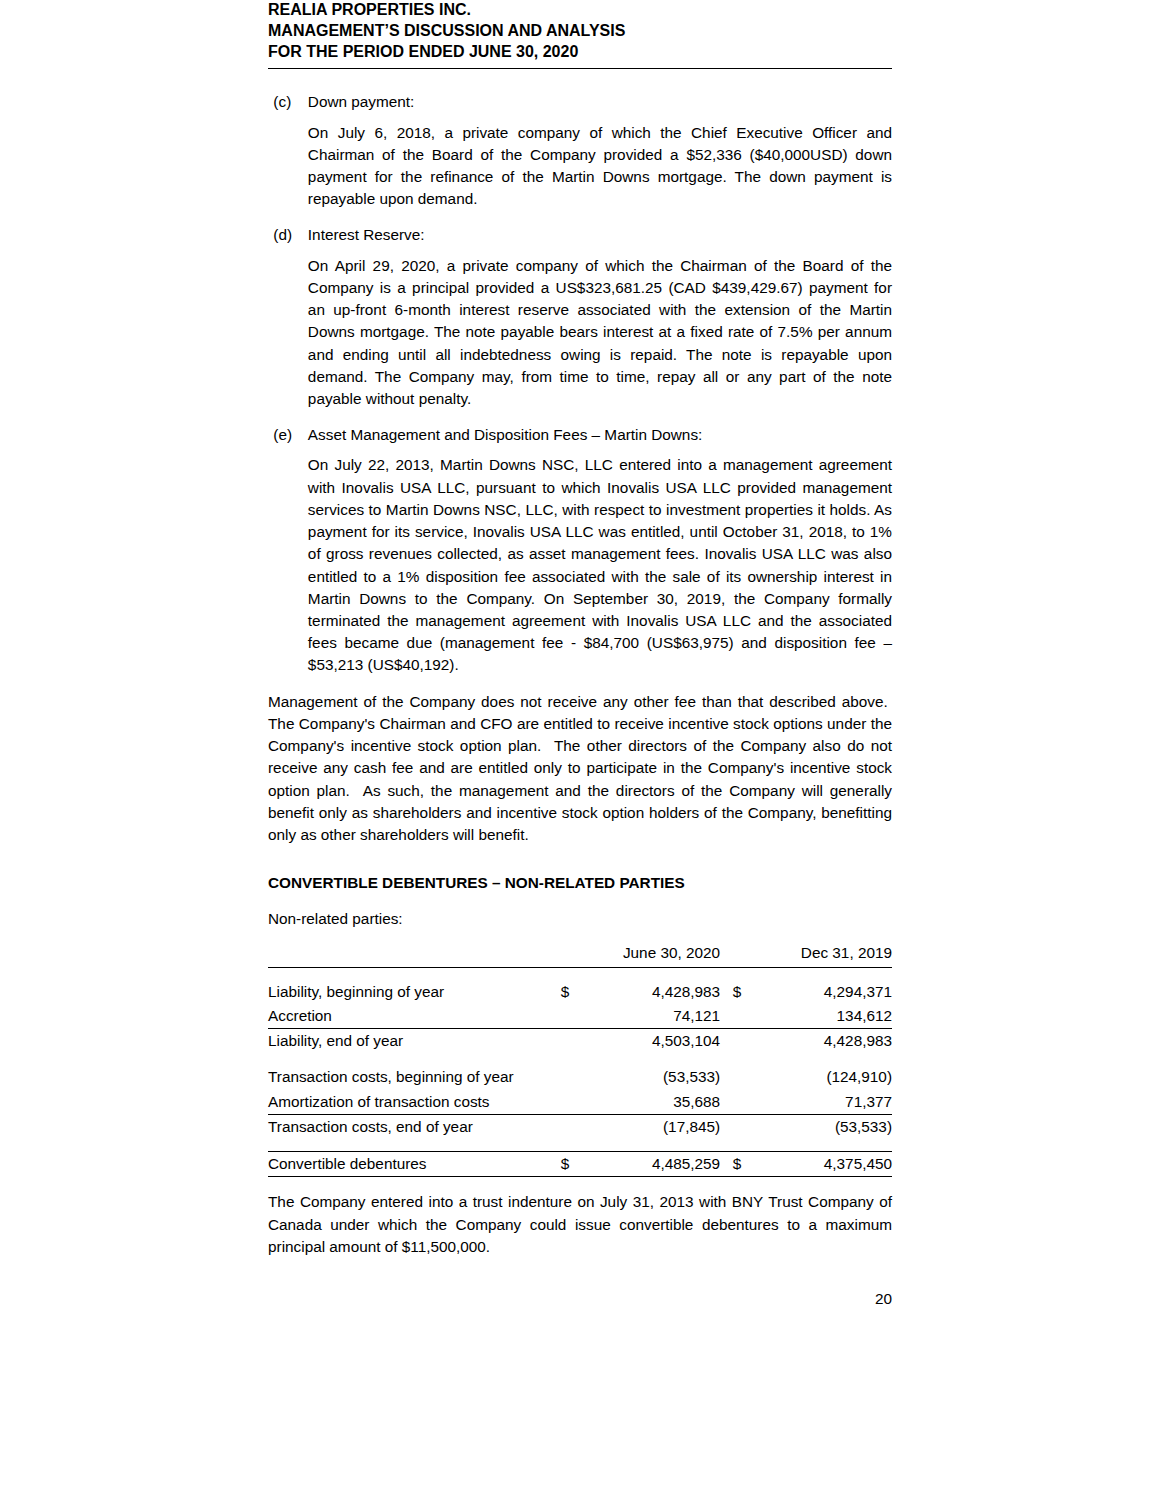REALIA PROPERTIES INC. MANAGEMENT’S DISCUSSION AND ANALYSIS FOR THE PERIOD ENDED JUNE 30, 2020
(c) Down payment:
On July 6, 2018, a private company of which the Chief Executive Officer and Chairman of the Board of the Company provided a $52,336 ($40,000USD) down payment for the refinance of the Martin Downs mortgage. The down payment is repayable upon demand.
(d) Interest Reserve:
On April 29, 2020, a private company of which the Chairman of the Board of the Company is a principal provided a US$323,681.25 (CAD $439,429.67) payment for an up-front 6-month interest reserve associated with the extension of the Martin Downs mortgage. The note payable bears interest at a fixed rate of 7.5% per annum and ending until all indebtedness owing is repaid. The note is repayable upon demand. The Company may, from time to time, repay all or any part of the note payable without penalty.
(e) Asset Management and Disposition Fees – Martin Downs:
On July 22, 2013, Martin Downs NSC, LLC entered into a management agreement with Inovalis USA LLC, pursuant to which Inovalis USA LLC provided management services to Martin Downs NSC, LLC, with respect to investment properties it holds. As payment for its service, Inovalis USA LLC was entitled, until October 31, 2018, to 1% of gross revenues collected, as asset management fees. Inovalis USA LLC was also entitled to a 1% disposition fee associated with the sale of its ownership interest in Martin Downs to the Company. On September 30, 2019, the Company formally terminated the management agreement with Inovalis USA LLC and the associated fees became due (management fee - $84,700 (US$63,975) and disposition fee – $53,213 (US$40,192).
Management of the Company does not receive any other fee than that described above. The Company's Chairman and CFO are entitled to receive incentive stock options under the Company's incentive stock option plan. The other directors of the Company also do not receive any cash fee and are entitled only to participate in the Company's incentive stock option plan. As such, the management and the directors of the Company will generally benefit only as shareholders and incentive stock option holders of the Company, benefitting only as other shareholders will benefit.
Convertible Debentures – Non-Related Parties
Non-related parties:
| | June 30, 2020 | Dec 31, 2019 |
| --- | --- | --- |
| Liability, beginning of year | $ | 4,428,983 | $ | 4,294,371 |
| Accretion | | 74,121 | | 134,612 |
| Liability, end of year | | 4,503,104 | | 4,428,983 |
| Transaction costs, beginning of year | | (53,533) | | (124,910) |
| Amortization of transaction costs | | 35,688 | | 71,377 |
| Transaction costs, end of year | | (17,845) | | (53,533) |
| Convertible debentures | $ | 4,485,259 | $ | 4,375,450 |
The Company entered into a trust indenture on July 31, 2013 with BNY Trust Company of Canada under which the Company could issue convertible debentures to a maximum principal amount of $11,500,000.
20